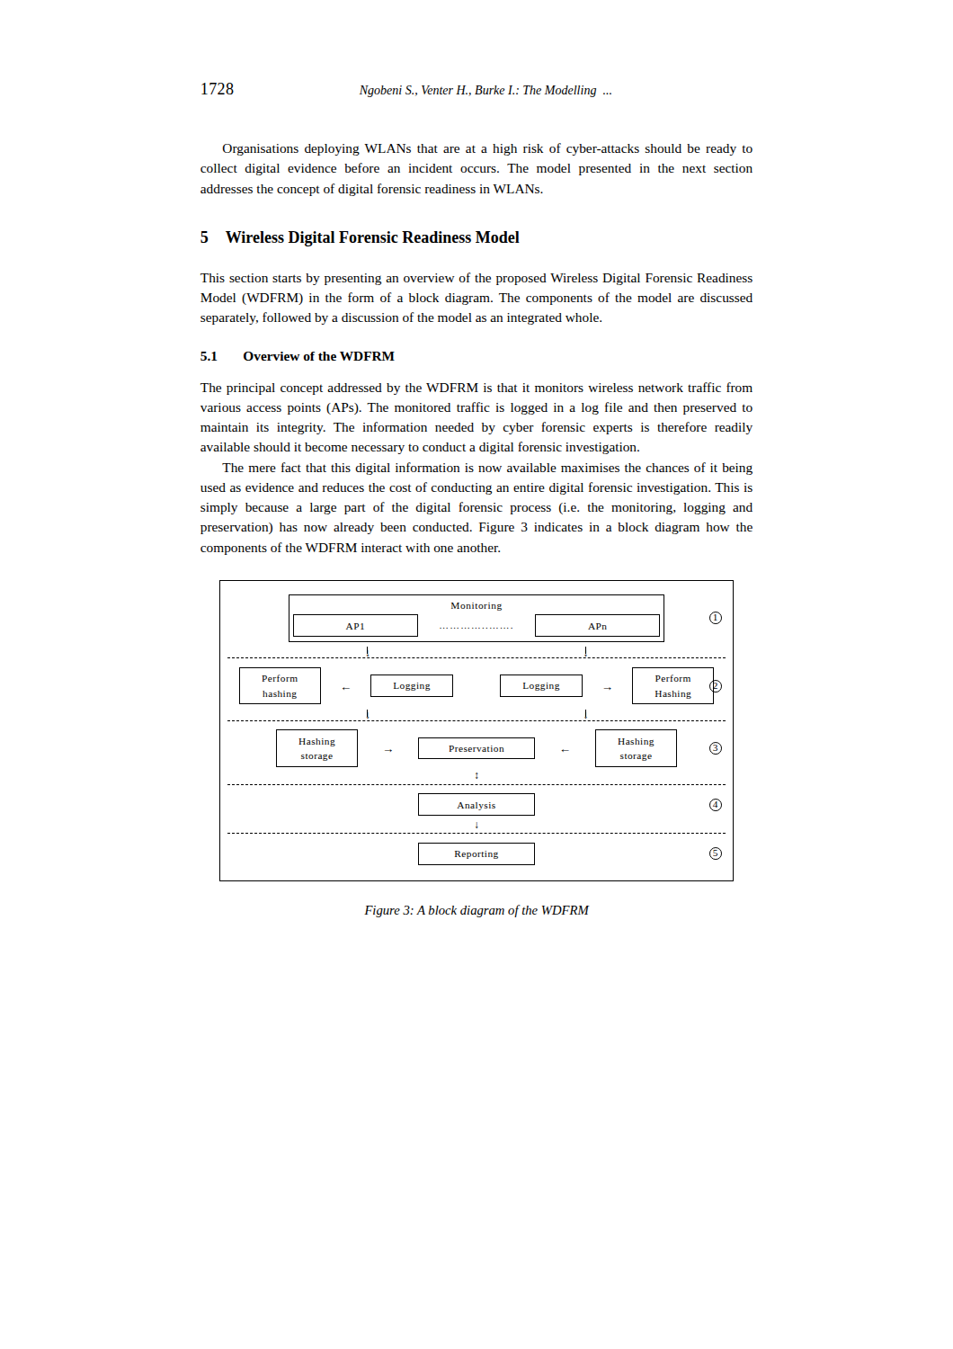1728
Ngobeni S., Venter H., Burke I.: The Modelling ...
Organisations deploying WLANs that are at a high risk of cyber-attacks should be ready to collect digital evidence before an incident occurs. The model presented in the next section addresses the concept of digital forensic readiness in WLANs.
5 Wireless Digital Forensic Readiness Model
This section starts by presenting an overview of the proposed Wireless Digital Forensic Readiness Model (WDFRM) in the form of a block diagram. The components of the model are discussed separately, followed by a discussion of the model as an integrated whole.
5.1 Overview of the WDFRM
The principal concept addressed by the WDFRM is that it monitors wireless network traffic from various access points (APs). The monitored traffic is logged in a log file and then preserved to maintain its integrity. The information needed by cyber forensic experts is therefore readily available should it become necessary to conduct a digital forensic investigation.
The mere fact that this digital information is now available maximises the chances of it being used as evidence and reduces the cost of conducting an entire digital forensic investigation. This is simply because a large part of the digital forensic process (i.e. the monitoring, logging and preservation) has now already been conducted. Figure 3 indicates in a block diagram how the components of the WDFRM interact with one another.
Monitoring
AP1
…………..…….
APn
1
↓
↓
Perform
hashing
Logging
Logging
Perform
Hashing
2
↓
↓
Hashing
storage
Preservation
Hashing
storage
3
↕
Analysis
4
↓
Reporting
5
Figure 3: A block diagram of the WDFRM